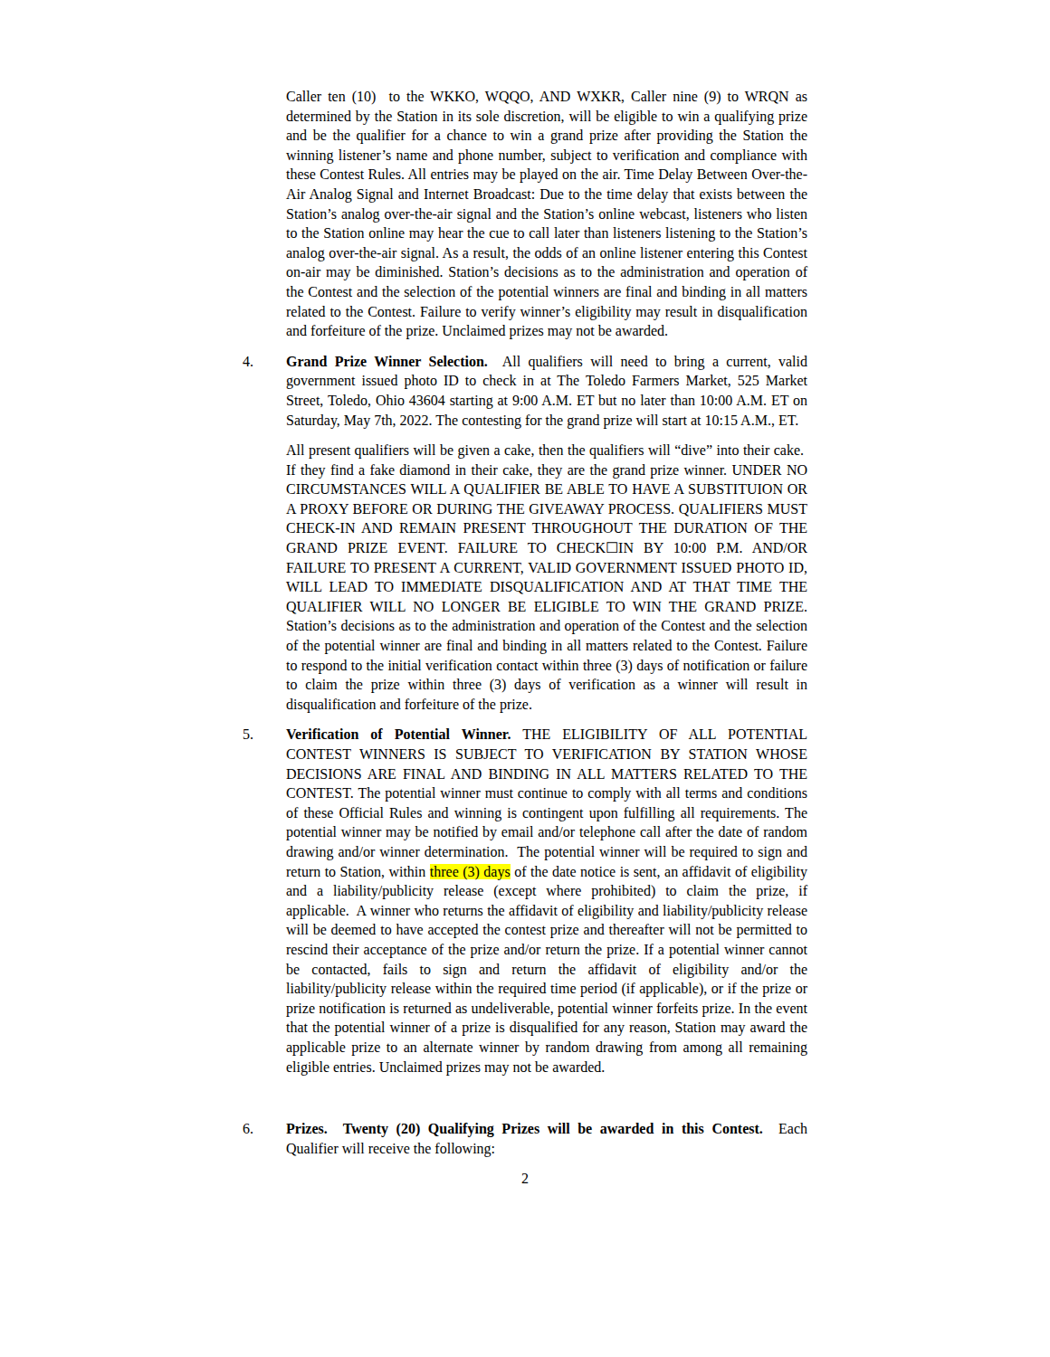Caller ten (10) to the WKKO, WQQO, AND WXKR, Caller nine (9) to WRQN as determined by the Station in its sole discretion, will be eligible to win a qualifying prize and be the qualifier for a chance to win a grand prize after providing the Station the winning listener’s name and phone number, subject to verification and compliance with these Contest Rules. All entries may be played on the air. Time Delay Between Over-the-Air Analog Signal and Internet Broadcast: Due to the time delay that exists between the Station’s analog over-the-air signal and the Station’s online webcast, listeners who listen to the Station online may hear the cue to call later than listeners listening to the Station’s analog over-the-air signal. As a result, the odds of an online listener entering this Contest on-air may be diminished. Station’s decisions as to the administration and operation of the Contest and the selection of the potential winners are final and binding in all matters related to the Contest. Failure to verify winner’s eligibility may result in disqualification and forfeiture of the prize. Unclaimed prizes may not be awarded.
4.
Grand Prize Winner Selection. All qualifiers will need to bring a current, valid government issued photo ID to check in at The Toledo Farmers Market, 525 Market Street, Toledo, Ohio 43604 starting at 9:00 A.M. ET but no later than 10:00 A.M. ET on Saturday, May 7th, 2022. The contesting for the grand prize will start at 10:15 A.M., ET.
All present qualifiers will be given a cake, then the qualifiers will “dive” into their cake. If they find a fake diamond in their cake, they are the grand prize winner. UNDER NO CIRCUMSTANCES WILL A QUALIFIER BE ABLE TO HAVE A SUBSTITUION OR A PROXY BEFORE OR DURING THE GIVEAWAY PROCESS. QUALIFIERS MUST CHECK-IN AND REMAIN PRESENT THROUGHOUT THE DURATION OF THE GRAND PRIZE EVENT. FAILURE TO CHECK☐IN BY 10:00 P.M. AND/OR FAILURE TO PRESENT A CURRENT, VALID GOVERNMENT ISSUED PHOTO ID, WILL LEAD TO IMMEDIATE DISQUALIFICATION AND AT THAT TIME THE QUALIFIER WILL NO LONGER BE ELIGIBLE TO WIN THE GRAND PRIZE. Station’s decisions as to the administration and operation of the Contest and the selection of the potential winner are final and binding in all matters related to the Contest. Failure to respond to the initial verification contact within three (3) days of notification or failure to claim the prize within three (3) days of verification as a winner will result in disqualification and forfeiture of the prize.
5.
Verification of Potential Winner. THE ELIGIBILITY OF ALL POTENTIAL CONTEST WINNERS IS SUBJECT TO VERIFICATION BY STATION WHOSE DECISIONS ARE FINAL AND BINDING IN ALL MATTERS RELATED TO THE CONTEST. The potential winner must continue to comply with all terms and conditions of these Official Rules and winning is contingent upon fulfilling all requirements. The potential winner may be notified by email and/or telephone call after the date of random drawing and/or winner determination. The potential winner will be required to sign and return to Station, within three (3) days of the date notice is sent, an affidavit of eligibility and a liability/publicity release (except where prohibited) to claim the prize, if applicable. A winner who returns the affidavit of eligibility and liability/publicity release will be deemed to have accepted the contest prize and thereafter will not be permitted to rescind their acceptance of the prize and/or return the prize. If a potential winner cannot be contacted, fails to sign and return the affidavit of eligibility and/or the liability/publicity release within the required time period (if applicable), or if the prize or prize notification is returned as undeliverable, potential winner forfeits prize. In the event that the potential winner of a prize is disqualified for any reason, Station may award the applicable prize to an alternate winner by random drawing from among all remaining eligible entries. Unclaimed prizes may not be awarded.
6.
Prizes. Twenty (20) Qualifying Prizes will be awarded in this Contest. Each Qualifier will receive the following:
2